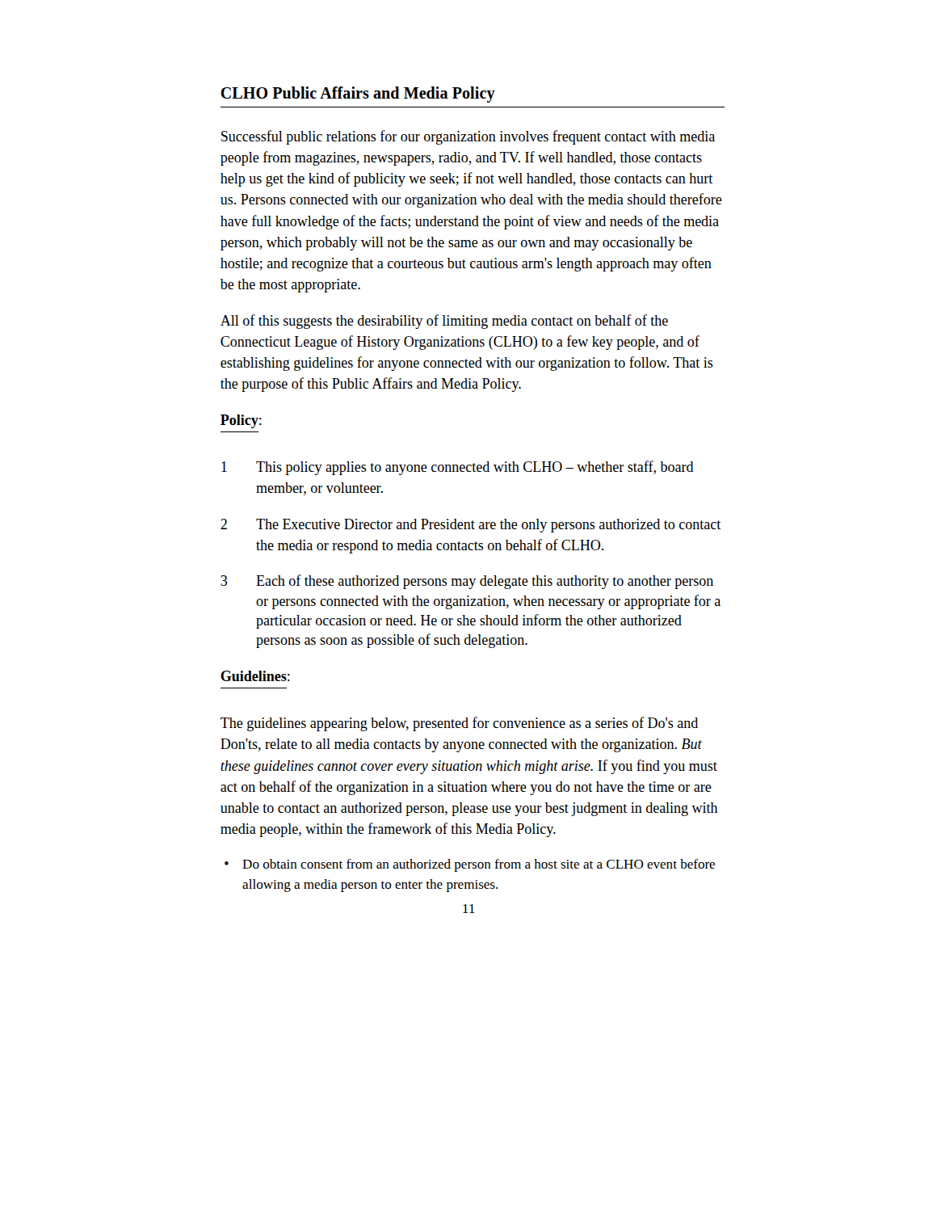CLHO Public Affairs and Media Policy
Successful public relations for our organization involves frequent contact with media people from magazines, newspapers, radio, and TV. If well handled, those contacts help us get the kind of publicity we seek; if not well handled, those contacts can hurt us. Persons connected with our organization who deal with the media should therefore have full knowledge of the facts; understand the point of view and needs of the media person, which probably will not be the same as our own and may occasionally be hostile; and recognize that a courteous but cautious arm's length approach may often be the most appropriate.
All of this suggests the desirability of limiting media contact on behalf of the Connecticut League of History Organizations (CLHO) to a few key people, and of establishing guidelines for anyone connected with our organization to follow. That is the purpose of this Public Affairs and Media Policy.
Policy
:
This policy applies to anyone connected with CLHO – whether staff, board member, or volunteer.
The Executive Director and President are the only persons authorized to contact the media or respond to media contacts on behalf of CLHO.
Each of these authorized persons may delegate this authority to another person or persons connected with the organization, when necessary or appropriate for a particular occasion or need. He or she should inform the other authorized persons as soon as possible of such delegation.
Guidelines
:
The guidelines appearing below, presented for convenience as a series of Do's and Don'ts, relate to all media contacts by anyone connected with the organization. But these guidelines cannot cover every situation which might arise. If you find you must act on behalf of the organization in a situation where you do not have the time or are unable to contact an authorized person, please use your best judgment in dealing with media people, within the framework of this Media Policy.
Do obtain consent from an authorized person from a host site at a CLHO event before allowing a media person to enter the premises.
11